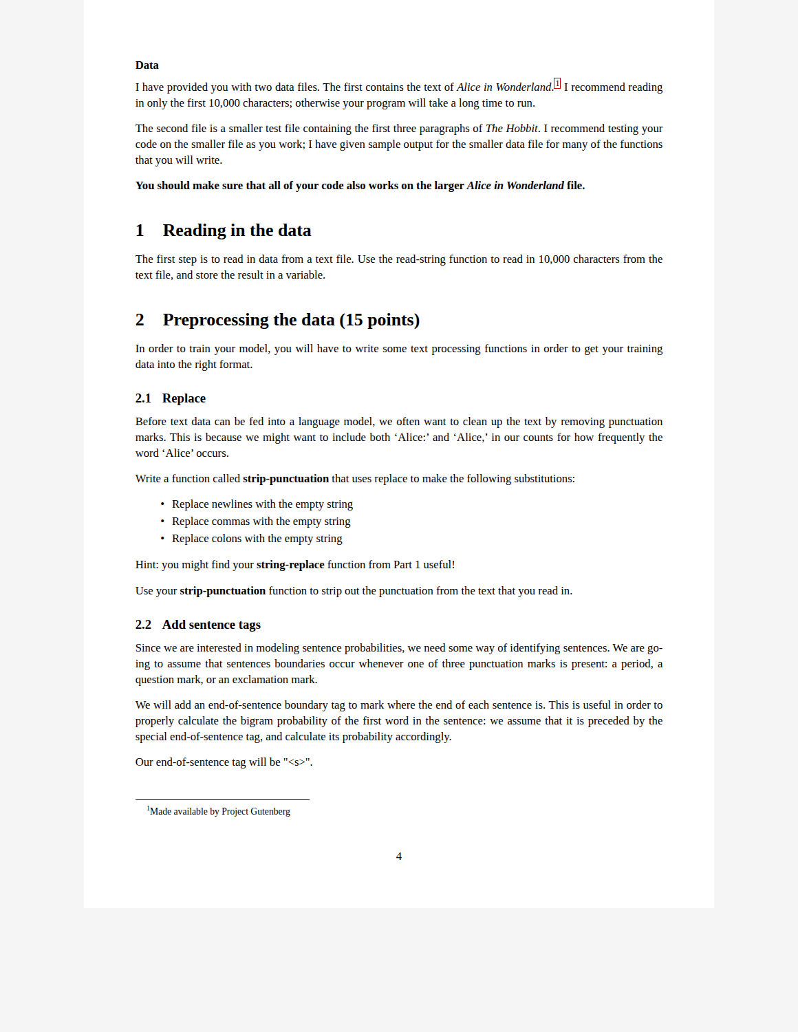Data
I have provided you with two data files. The first contains the text of Alice in Wonderland.1 I recommend reading in only the first 10,000 characters; otherwise your program will take a long time to run.
The second file is a smaller test file containing the first three paragraphs of The Hobbit. I recommend testing your code on the smaller file as you work; I have given sample output for the smaller data file for many of the functions that you will write.
You should make sure that all of your code also works on the larger Alice in Wonderland file.
1 Reading in the data
The first step is to read in data from a text file. Use the read-string function to read in 10,000 characters from the text file, and store the result in a variable.
2 Preprocessing the data (15 points)
In order to train your model, you will have to write some text processing functions in order to get your training data into the right format.
2.1 Replace
Before text data can be fed into a language model, we often want to clean up the text by removing punctuation marks. This is because we might want to include both ‘Alice:’ and ‘Alice,’ in our counts for how frequently the word ‘Alice’ occurs.
Write a function called strip-punctuation that uses replace to make the following substitutions:
Replace newlines with the empty string
Replace commas with the empty string
Replace colons with the empty string
Hint: you might find your string-replace function from Part 1 useful!
Use your strip-punctuation function to strip out the punctuation from the text that you read in.
2.2 Add sentence tags
Since we are interested in modeling sentence probabilities, we need some way of identifying sentences. We are going to assume that sentences boundaries occur whenever one of three punctuation marks is present: a period, a question mark, or an exclamation mark.
We will add an end-of-sentence boundary tag to mark where the end of each sentence is. This is useful in order to properly calculate the bigram probability of the first word in the sentence: we assume that it is preceded by the special end-of-sentence tag, and calculate its probability accordingly.
Our end-of-sentence tag will be "<s>".
1Made available by Project Gutenberg
4